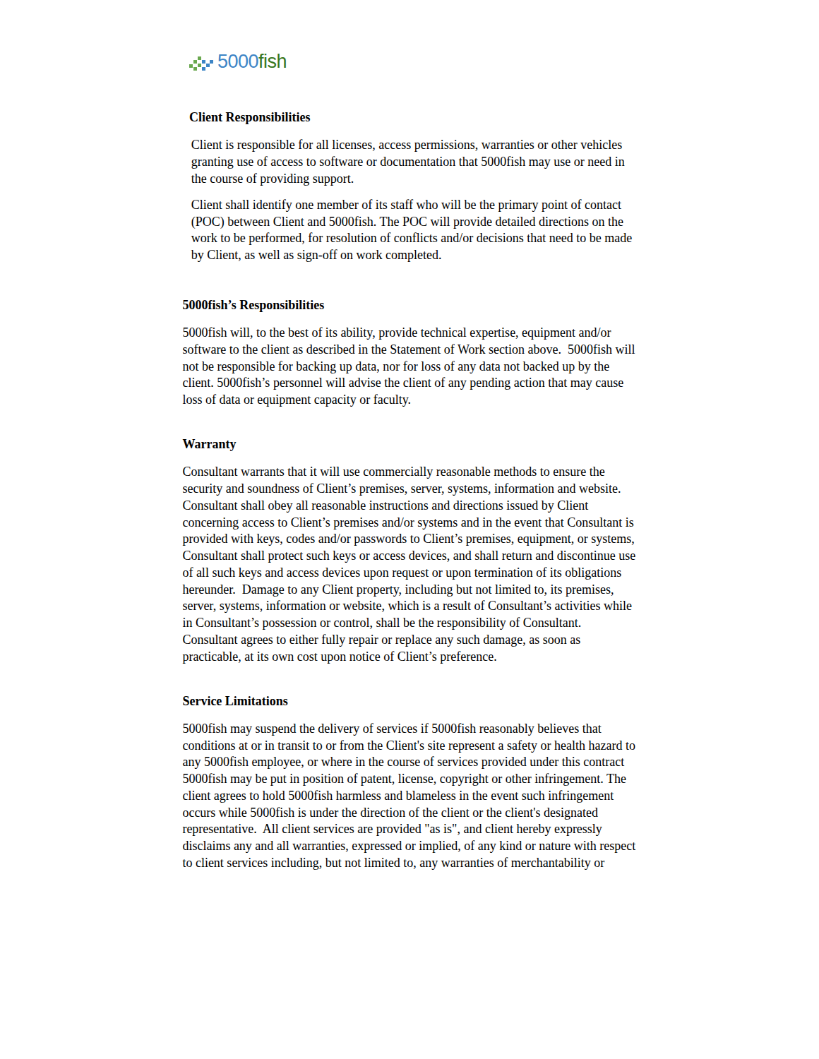5000 fish
Client Responsibilities
Client is responsible for all licenses, access permissions, warranties or other vehicles granting use of access to software or documentation that 5000fish may use or need in the course of providing support.
Client shall identify one member of its staff who will be the primary point of contact (POC) between Client and 5000fish. The POC will provide detailed directions on the work to be performed, for resolution of conflicts and/or decisions that need to be made by Client, as well as sign-off on work completed.
5000fish’s Responsibilities
5000fish will, to the best of its ability, provide technical expertise, equipment and/or software to the client as described in the Statement of Work section above. 5000fish will not be responsible for backing up data, nor for loss of any data not backed up by the client. 5000fish’s personnel will advise the client of any pending action that may cause loss of data or equipment capacity or faculty.
Warranty
Consultant warrants that it will use commercially reasonable methods to ensure the security and soundness of Client’s premises, server, systems, information and website. Consultant shall obey all reasonable instructions and directions issued by Client concerning access to Client’s premises and/or systems and in the event that Consultant is provided with keys, codes and/or passwords to Client’s premises, equipment, or systems, Consultant shall protect such keys or access devices, and shall return and discontinue use of all such keys and access devices upon request or upon termination of its obligations hereunder. Damage to any Client property, including but not limited to, its premises, server, systems, information or website, which is a result of Consultant’s activities while in Consultant’s possession or control, shall be the responsibility of Consultant. Consultant agrees to either fully repair or replace any such damage, as soon as practicable, at its own cost upon notice of Client’s preference.
Service Limitations
5000fish may suspend the delivery of services if 5000fish reasonably believes that conditions at or in transit to or from the Client's site represent a safety or health hazard to any 5000fish employee, or where in the course of services provided under this contract 5000fish may be put in position of patent, license, copyright or other infringement. The client agrees to hold 5000fish harmless and blameless in the event such infringement occurs while 5000fish is under the direction of the client or the client's designated representative. All client services are provided "as is", and client hereby expressly disclaims any and all warranties, expressed or implied, of any kind or nature with respect to client services including, but not limited to, any warranties of merchantability or